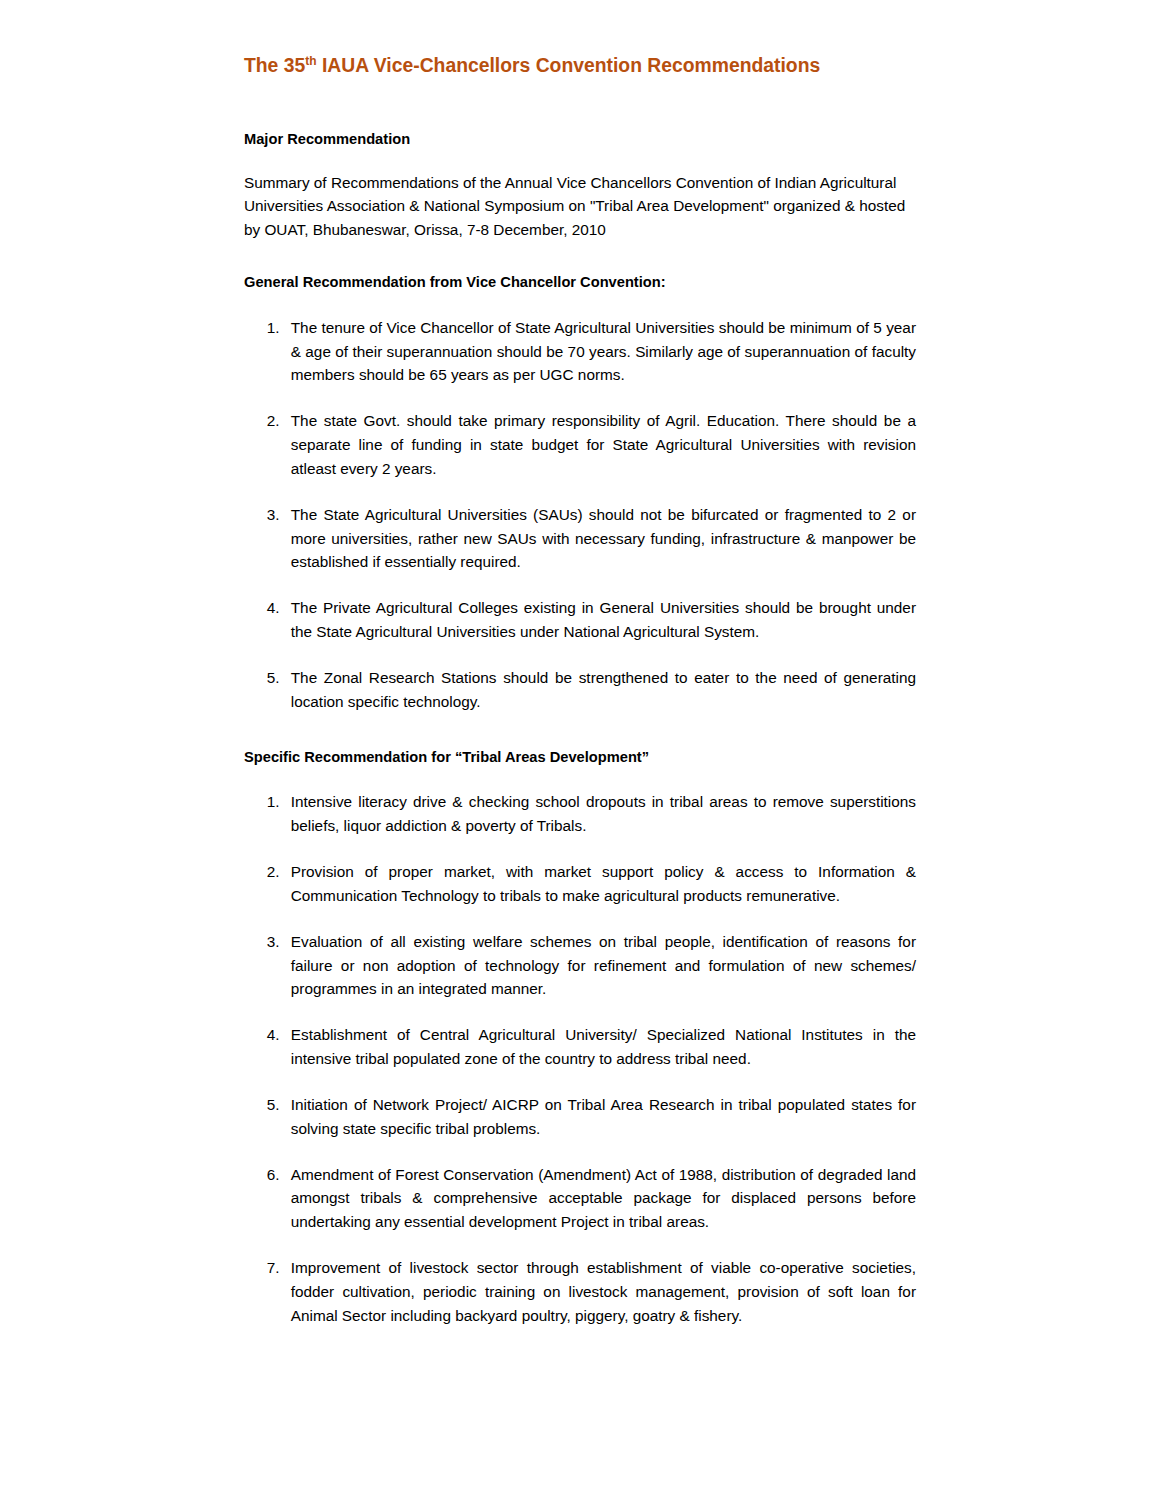The 35th IAUA Vice-Chancellors Convention Recommendations
Major Recommendation
Summary of Recommendations of the Annual Vice Chancellors Convention of Indian Agricultural Universities Association & National Symposium on "Tribal Area Development" organized & hosted by OUAT, Bhubaneswar, Orissa, 7-8 December, 2010
General Recommendation from Vice Chancellor Convention:
The tenure of Vice Chancellor of State Agricultural Universities should be minimum of 5 year & age of their superannuation should be 70 years. Similarly age of superannuation of faculty members should be 65 years as per UGC norms.
The state Govt. should take primary responsibility of Agril. Education. There should be a separate line of funding in state budget for State Agricultural Universities with revision atleast every 2 years.
The State Agricultural Universities (SAUs) should not be bifurcated or fragmented to 2 or more universities, rather new SAUs with necessary funding, infrastructure & manpower be established if essentially required.
The Private Agricultural Colleges existing in General Universities should be brought under the State Agricultural Universities under National Agricultural System.
The Zonal Research Stations should be strengthened to eater to the need of generating location specific technology.
Specific Recommendation for “Tribal Areas Development”
Intensive literacy drive & checking school dropouts in tribal areas to remove superstitions beliefs, liquor addiction & poverty of Tribals.
Provision of proper market, with market support policy & access to Information & Communication Technology to tribals to make agricultural products remunerative.
Evaluation of all existing welfare schemes on tribal people, identification of reasons for failure or non adoption of technology for refinement and formulation of new schemes/ programmes in an integrated manner.
Establishment of Central Agricultural University/ Specialized National Institutes in the intensive tribal populated zone of the country to address tribal need.
Initiation of Network Project/ AICRP on Tribal Area Research in tribal populated states for solving state specific tribal problems.
Amendment of Forest Conservation (Amendment) Act of 1988, distribution of degraded land amongst tribals & comprehensive acceptable package for displaced persons before undertaking any essential development Project in tribal areas.
Improvement of livestock sector through establishment of viable co-operative societies, fodder cultivation, periodic training on livestock management, provision of soft loan for Animal Sector including backyard poultry, piggery, goatry & fishery.